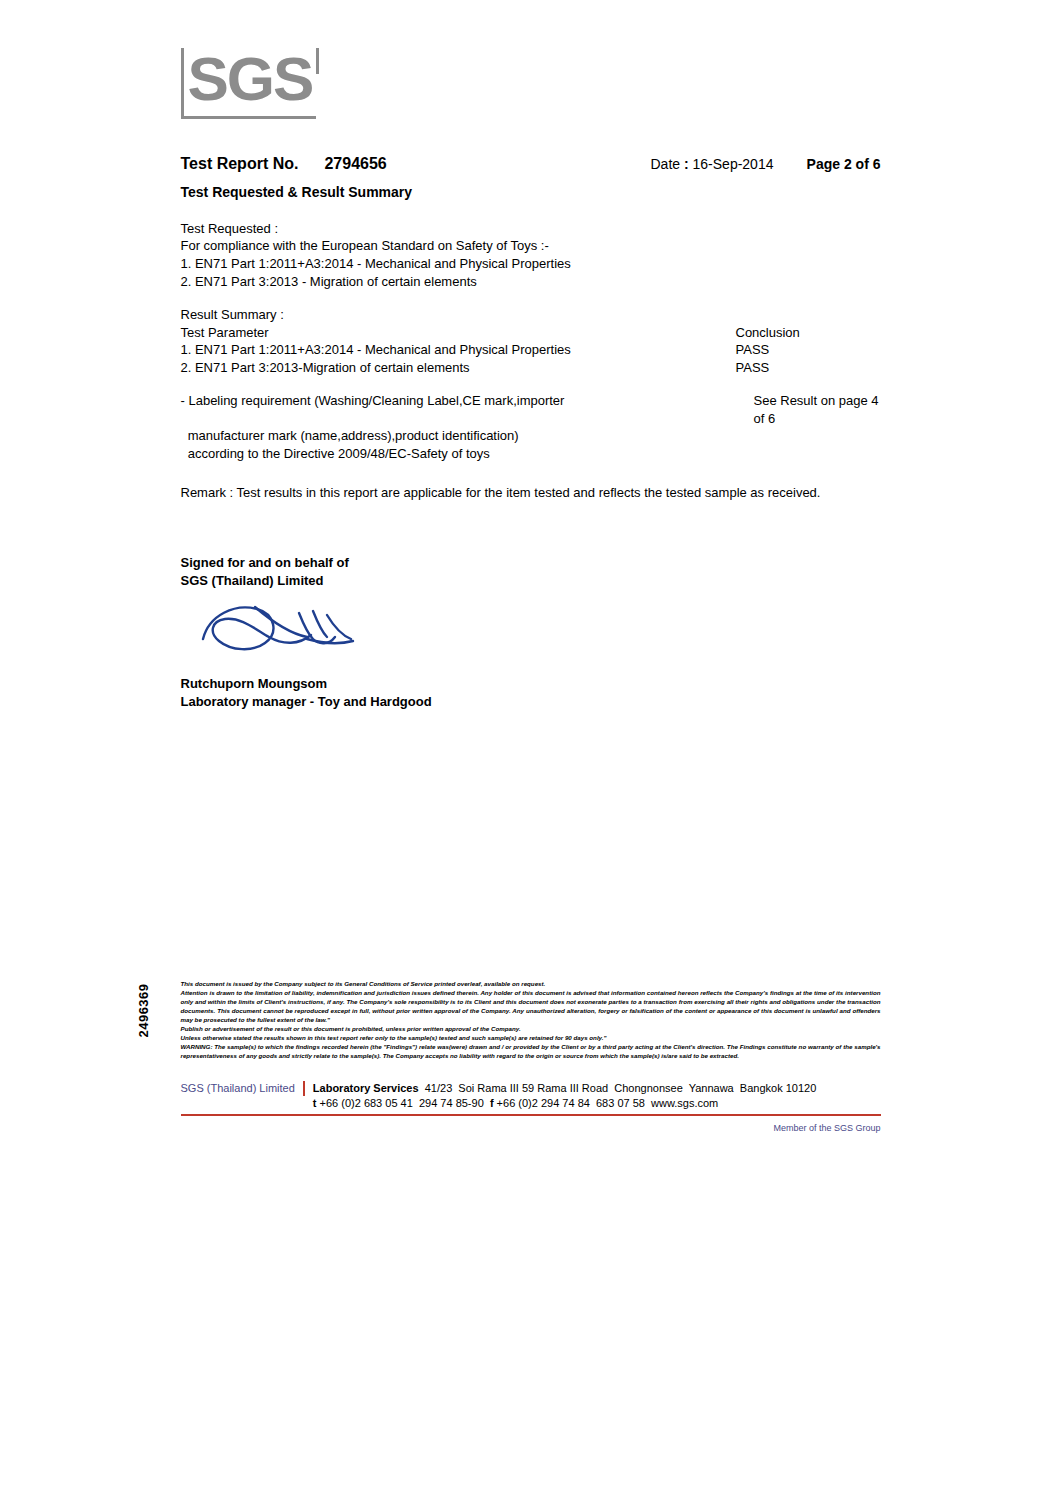SGS
Test Report No. 2794656 Date : 16-Sep-2014 Page 2 of 6
Test Requested & Result Summary
Test Requested :
For compliance with the European Standard on Safety of Toys :-
1. EN71 Part 1:2011+A3:2014 - Mechanical and Physical Properties
2. EN71 Part 3:2013 - Migration of certain elements
| Result Summary : | |
| Test Parameter | Conclusion |
| 1. EN71 Part 1:2011+A3:2014 - Mechanical and Physical Properties | PASS |
| 2. EN71 Part 3:2013-Migration of certain elements | PASS |
| - Labeling requirement (Washing/Cleaning Label,CE mark,importer | See Result on page 4 of 6 |
| manufacturer mark (name,address),product identification) | |
| according to the Directive 2009/48/EC-Safety of toys | |
Remark : Test results in this report are applicable for the item tested and reflects the tested sample as received.
Signed for and on behalf of
SGS (Thailand) Limited
Rutchuporn Moungsom
Laboratory manager - Toy and Hardgood
2496369
This document is issued by the Company subject to its General Conditions of Service printed overleaf, available on request.
Attention is drawn to the limitation of liability, indemnification and jurisdiction issues defined therein. Any holder of this document is advised that information contained hereon reflects the Company's findings at the time of its intervention only and within the limits of Client's instructions, if any. The Company's sole responsibility is to its Client and this document does not exonerate parties to a transaction from exercising all their rights and obligations under the transaction documents. This document cannot be reproduced except in full, without prior written approval of the Company. Any unauthorized alteration, forgery or falsification of the content or appearance of this document is unlawful and offenders may be prosecuted to the fullest extent of the law."
Publish or advertisement of the result or this document is prohibited, unless prior written approval of the Company.
Unless otherwise stated the results shown in this test report refer only to the sample(s) tested and such sample(s) are retained for 90 days only."
WARNING: The sample(s) to which the findings recorded herein (the "Findings") relate was(were) drawn and / or provided by the Client or by a third party acting at the Client's direction. The Findings constitute no warranty of the sample's representativeness of any goods and strictly relate to the sample(s). The Company accepts no liability with regard to the origin or source from which the sample(s) is/are said to be extracted.
SGS (Thailand) Limited
Laboratory Services 41/23 Soi Rama III 59 Rama III Road Chongnonsee Yannawa Bangkok 10120
t +66 (0)2 683 05 41 294 74 85-90 f +66 (0)2 294 74 84 683 07 58 www.sgs.com
Member of the SGS Group